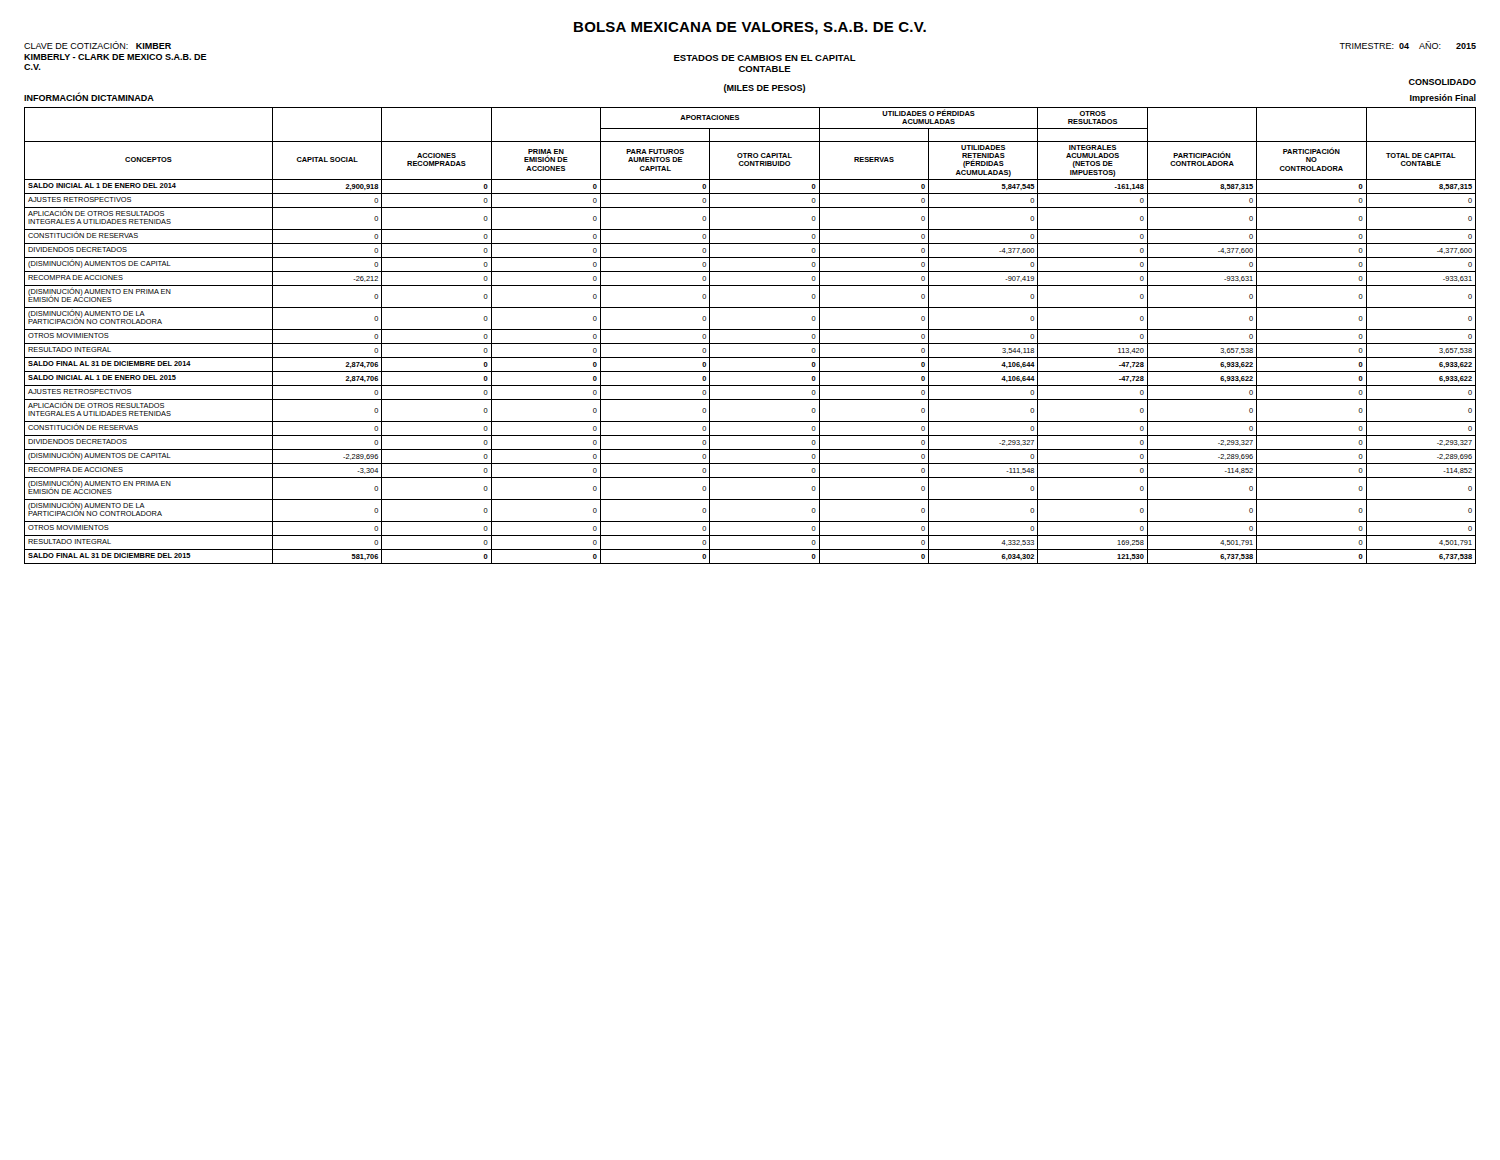BOLSA MEXICANA DE VALORES, S.A.B. DE C.V.
| CLAVE DE COTIZACIÓN: KIMBER | | TRIMESTRE: 04 AÑO: 2015 |
| KIMBERLY - CLARK DE MEXICO S.A.B. DE C.V. | ESTADOS DE CAMBIOS EN EL CAPITAL CONTABLE | |
| | (MILES DE PESOS) | CONSOLIDADO |
| INFORMACIÓN DICTAMINADA | | Impresión Final |
| | | | | APORTACIONES | UTILIDADES O PÉRDIDAS ACUMULADAS | OTROS RESULTADOS | | | |
| --- | --- | --- | --- | --- | --- | --- | --- | --- | --- |
| CONCEPTOS | CAPITAL SOCIAL | ACCIONES RECOMPRADAS | PRIMA EN EMISIÓN DE ACCIONES | PARA FUTUROS AUMENTOS DE CAPITAL | OTRO CAPITAL CONTRIBUIDO | RESERVAS | UTILIDADES RETENIDAS (PÉRDIDAS ACUMULADAS) | INTEGRALES ACUMULADOS (NETOS DE IMPUESTOS) | PARTICIPACIÓN CONTROLADORA | PARTICIPACIÓN NO CONTROLADORA | TOTAL DE CAPITAL CONTABLE |
| SALDO INICIAL AL 1 DE ENERO DEL 2014 | 2,900,918 | 0 | 0 | 0 | 0 | 0 | 5,847,545 | -161,148 | 8,587,315 | 0 | 8,587,315 |
| AJUSTES RETROSPECTIVOS | 0 | 0 | 0 | 0 | 0 | 0 | 0 | 0 | 0 | 0 | 0 |
| APLICACIÓN DE OTROS RESULTADOS INTEGRALES A UTILIDADES RETENIDAS | 0 | 0 | 0 | 0 | 0 | 0 | 0 | 0 | 0 | 0 | 0 |
| CONSTITUCIÓN DE RESERVAS | 0 | 0 | 0 | 0 | 0 | 0 | 0 | 0 | 0 | 0 | 0 |
| DIVIDENDOS DECRETADOS | 0 | 0 | 0 | 0 | 0 | 0 | -4,377,600 | 0 | -4,377,600 | 0 | -4,377,600 |
| (DISMINUCIÓN) AUMENTOS DE CAPITAL | 0 | 0 | 0 | 0 | 0 | 0 | 0 | 0 | 0 | 0 | 0 |
| RECOMPRA DE ACCIONES | -26,212 | 0 | 0 | 0 | 0 | 0 | -907,419 | 0 | -933,631 | 0 | -933,631 |
| (DISMINUCIÓN) AUMENTO EN PRIMA EN EMISIÓN DE ACCIONES | 0 | 0 | 0 | 0 | 0 | 0 | 0 | 0 | 0 | 0 | 0 |
| (DISMINUCIÓN) AUMENTO DE LA PARTICIPACIÓN NO CONTROLADORA | 0 | 0 | 0 | 0 | 0 | 0 | 0 | 0 | 0 | 0 | 0 |
| OTROS MOVIMIENTOS | 0 | 0 | 0 | 0 | 0 | 0 | 0 | 0 | 0 | 0 | 0 |
| RESULTADO INTEGRAL | 0 | 0 | 0 | 0 | 0 | 0 | 3,544,118 | 113,420 | 3,657,538 | 0 | 3,657,538 |
| SALDO FINAL AL 31 DE DICIEMBRE DEL 2014 | 2,874,706 | 0 | 0 | 0 | 0 | 0 | 4,106,644 | -47,728 | 6,933,622 | 0 | 6,933,622 |
| SALDO INICIAL AL 1 DE ENERO DEL 2015 | 2,874,706 | 0 | 0 | 0 | 0 | 0 | 4,106,644 | -47,728 | 6,933,622 | 0 | 6,933,622 |
| AJUSTES RETROSPECTIVOS | 0 | 0 | 0 | 0 | 0 | 0 | 0 | 0 | 0 | 0 | 0 |
| APLICACIÓN DE OTROS RESULTADOS INTEGRALES A UTILIDADES RETENIDAS | 0 | 0 | 0 | 0 | 0 | 0 | 0 | 0 | 0 | 0 | 0 |
| CONSTITUCIÓN DE RESERVAS | 0 | 0 | 0 | 0 | 0 | 0 | 0 | 0 | 0 | 0 | 0 |
| DIVIDENDOS DECRETADOS | 0 | 0 | 0 | 0 | 0 | 0 | -2,293,327 | 0 | -2,293,327 | 0 | -2,293,327 |
| (DISMINUCIÓN) AUMENTOS DE CAPITAL | -2,289,696 | 0 | 0 | 0 | 0 | 0 | 0 | 0 | -2,289,696 | 0 | -2,289,696 |
| RECOMPRA DE ACCIONES | -3,304 | 0 | 0 | 0 | 0 | 0 | -111,548 | 0 | -114,852 | 0 | -114,852 |
| (DISMINUCIÓN) AUMENTO EN PRIMA EN EMISIÓN DE ACCIONES | 0 | 0 | 0 | 0 | 0 | 0 | 0 | 0 | 0 | 0 | 0 |
| (DISMINUCIÓN) AUMENTO DE LA PARTICIPACIÓN NO CONTROLADORA | 0 | 0 | 0 | 0 | 0 | 0 | 0 | 0 | 0 | 0 | 0 |
| OTROS MOVIMIENTOS | 0 | 0 | 0 | 0 | 0 | 0 | 0 | 0 | 0 | 0 | 0 |
| RESULTADO INTEGRAL | 0 | 0 | 0 | 0 | 0 | 0 | 4,332,533 | 169,258 | 4,501,791 | 0 | 4,501,791 |
| SALDO FINAL AL 31 DE DICIEMBRE DEL 2015 | 581,706 | 0 | 0 | 0 | 0 | 0 | 6,034,302 | 121,530 | 6,737,538 | 0 | 6,737,538 |